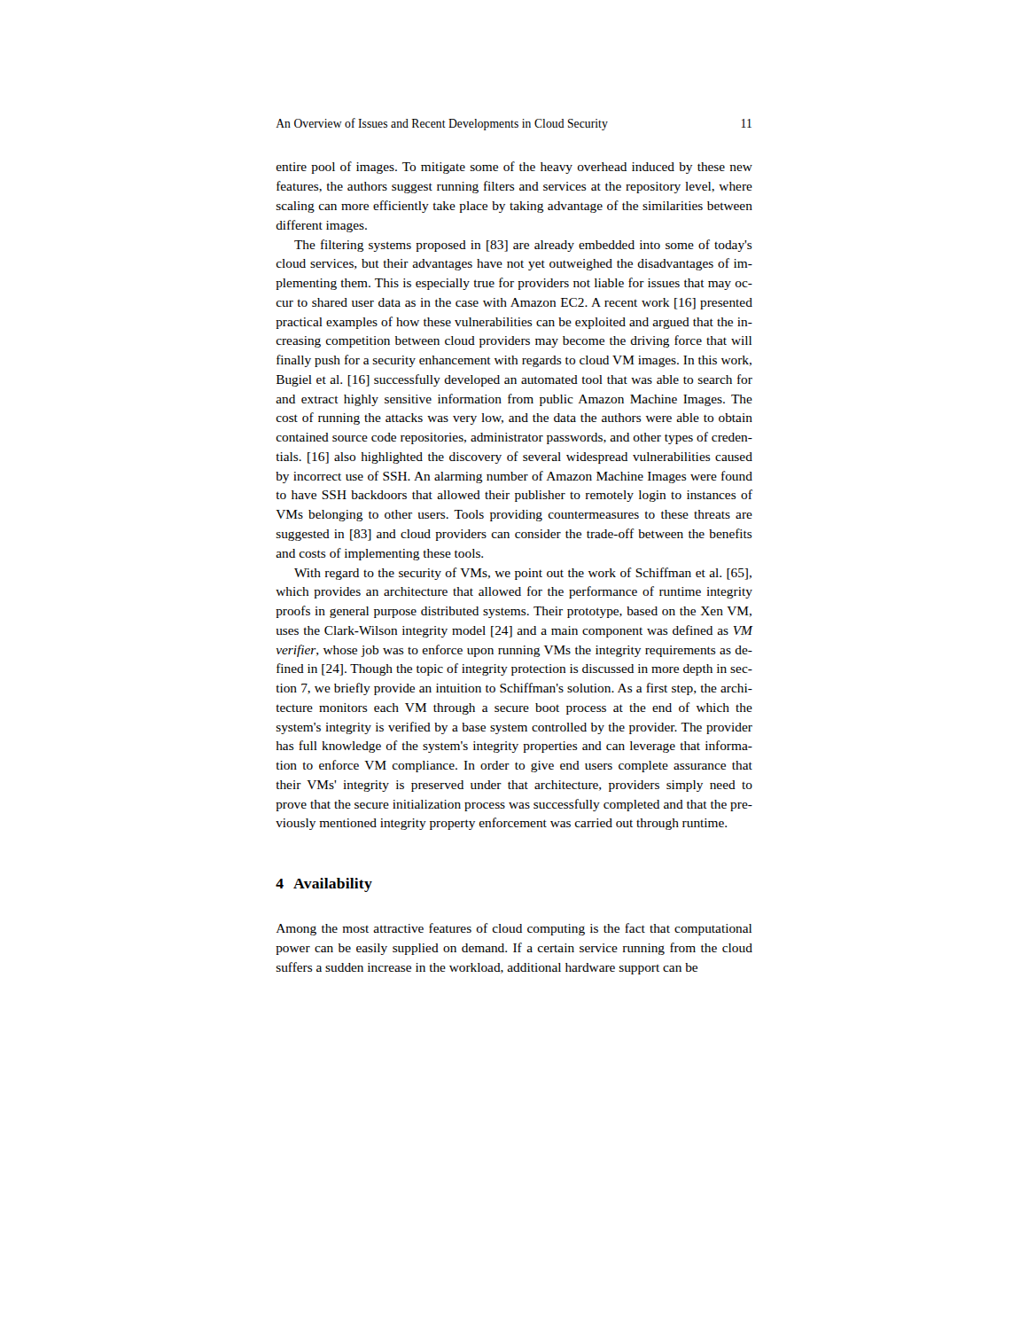An Overview of Issues and Recent Developments in Cloud Security 11
entire pool of images. To mitigate some of the heavy overhead induced by these new features, the authors suggest running filters and services at the repository level, where scaling can more efficiently take place by taking advantage of the similarities between different images.
The filtering systems proposed in [83] are already embedded into some of today's cloud services, but their advantages have not yet outweighed the disadvantages of implementing them. This is especially true for providers not liable for issues that may occur to shared user data as in the case with Amazon EC2. A recent work [16] presented practical examples of how these vulnerabilities can be exploited and argued that the increasing competition between cloud providers may become the driving force that will finally push for a security enhancement with regards to cloud VM images. In this work, Bugiel et al. [16] successfully developed an automated tool that was able to search for and extract highly sensitive information from public Amazon Machine Images. The cost of running the attacks was very low, and the data the authors were able to obtain contained source code repositories, administrator passwords, and other types of credentials. [16] also highlighted the discovery of several widespread vulnerabilities caused by incorrect use of SSH. An alarming number of Amazon Machine Images were found to have SSH backdoors that allowed their publisher to remotely login to instances of VMs belonging to other users. Tools providing countermeasures to these threats are suggested in [83] and cloud providers can consider the trade-off between the benefits and costs of implementing these tools.
With regard to the security of VMs, we point out the work of Schiffman et al. [65], which provides an architecture that allowed for the performance of runtime integrity proofs in general purpose distributed systems. Their prototype, based on the Xen VM, uses the Clark-Wilson integrity model [24] and a main component was defined as VM verifier, whose job was to enforce upon running VMs the integrity requirements as defined in [24]. Though the topic of integrity protection is discussed in more depth in section 7, we briefly provide an intuition to Schiffman's solution. As a first step, the architecture monitors each VM through a secure boot process at the end of which the system's integrity is verified by a base system controlled by the provider. The provider has full knowledge of the system's integrity properties and can leverage that information to enforce VM compliance. In order to give end users complete assurance that their VMs' integrity is preserved under that architecture, providers simply need to prove that the secure initialization process was successfully completed and that the previously mentioned integrity property enforcement was carried out through runtime.
4 Availability
Among the most attractive features of cloud computing is the fact that computational power can be easily supplied on demand. If a certain service running from the cloud suffers a sudden increase in the workload, additional hardware support can be